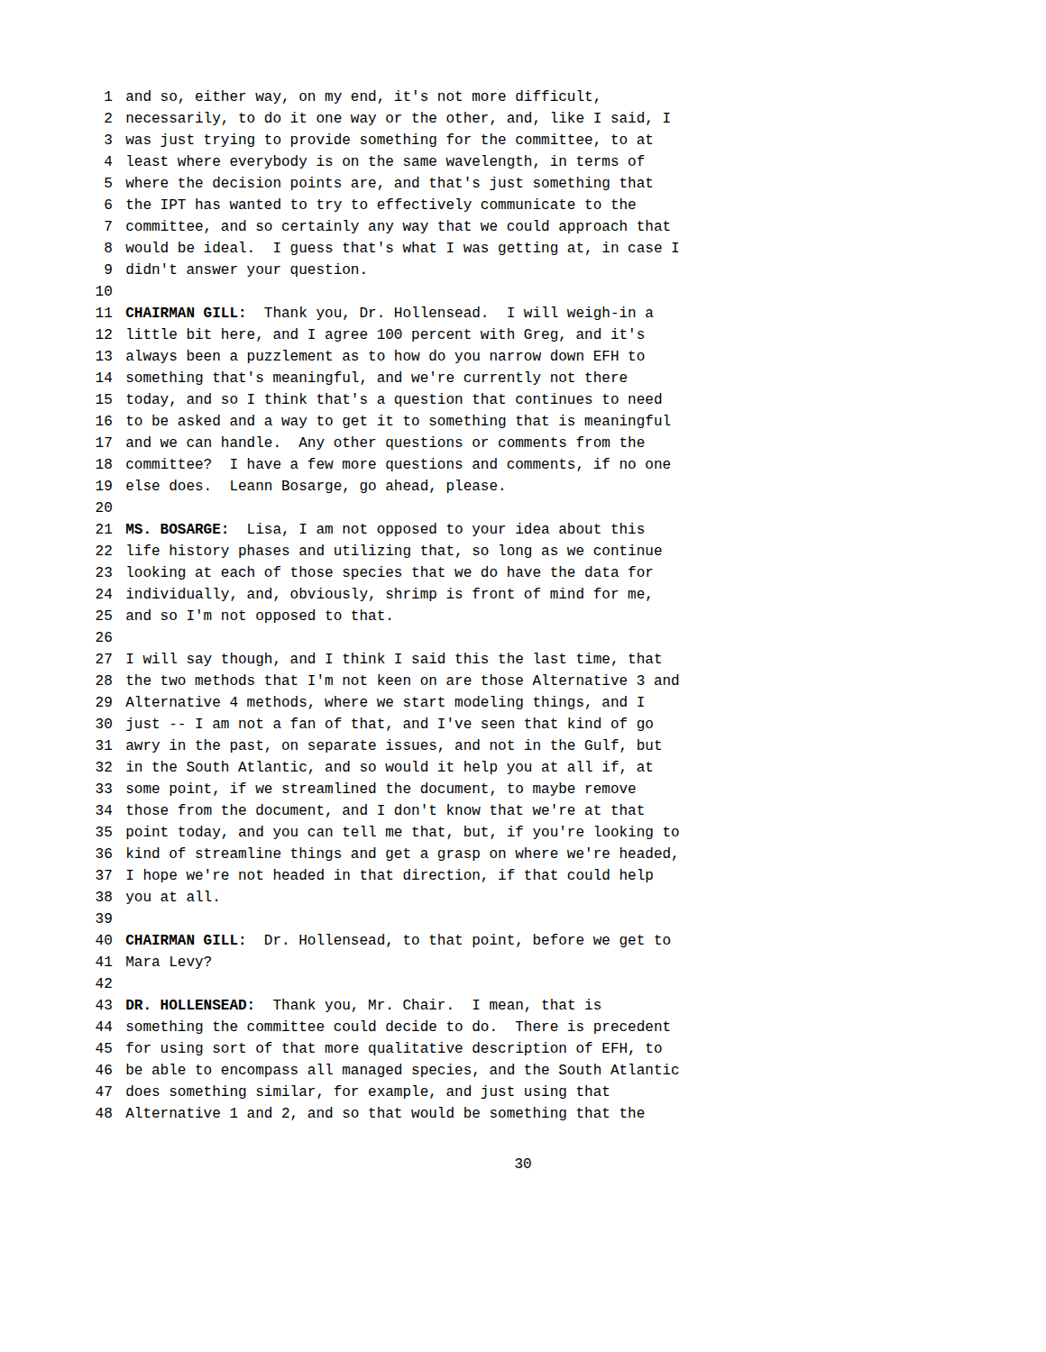and so, either way, on my end, it's not more difficult,
necessarily, to do it one way or the other, and, like I said, I
was just trying to provide something for the committee, to at
least where everybody is on the same wavelength, in terms of
where the decision points are, and that's just something that
the IPT has wanted to try to effectively communicate to the
committee, and so certainly any way that we could approach that
would be ideal. I guess that's what I was getting at, in case I
didn't answer your question.
CHAIRMAN GILL: Thank you, Dr. Hollensead. I will weigh-in a
little bit here, and I agree 100 percent with Greg, and it's
always been a puzzlement as to how do you narrow down EFH to
something that's meaningful, and we're currently not there
today, and so I think that's a question that continues to need
to be asked and a way to get it to something that is meaningful
and we can handle. Any other questions or comments from the
committee? I have a few more questions and comments, if no one
else does. Leann Bosarge, go ahead, please.
MS. BOSARGE: Lisa, I am not opposed to your idea about this
life history phases and utilizing that, so long as we continue
looking at each of those species that we do have the data for
individually, and, obviously, shrimp is front of mind for me,
and so I'm not opposed to that.
I will say though, and I think I said this the last time, that
the two methods that I'm not keen on are those Alternative 3 and
Alternative 4 methods, where we start modeling things, and I
just -- I am not a fan of that, and I've seen that kind of go
awry in the past, on separate issues, and not in the Gulf, but
in the South Atlantic, and so would it help you at all if, at
some point, if we streamlined the document, to maybe remove
those from the document, and I don't know that we're at that
point today, and you can tell me that, but, if you're looking to
kind of streamline things and get a grasp on where we're headed,
I hope we're not headed in that direction, if that could help
you at all.
CHAIRMAN GILL: Dr. Hollensead, to that point, before we get to
Mara Levy?
DR. HOLLENSEAD: Thank you, Mr. Chair. I mean, that is
something the committee could decide to do. There is precedent
for using sort of that more qualitative description of EFH, to
be able to encompass all managed species, and the South Atlantic
does something similar, for example, and just using that
Alternative 1 and 2, and so that would be something that the
30